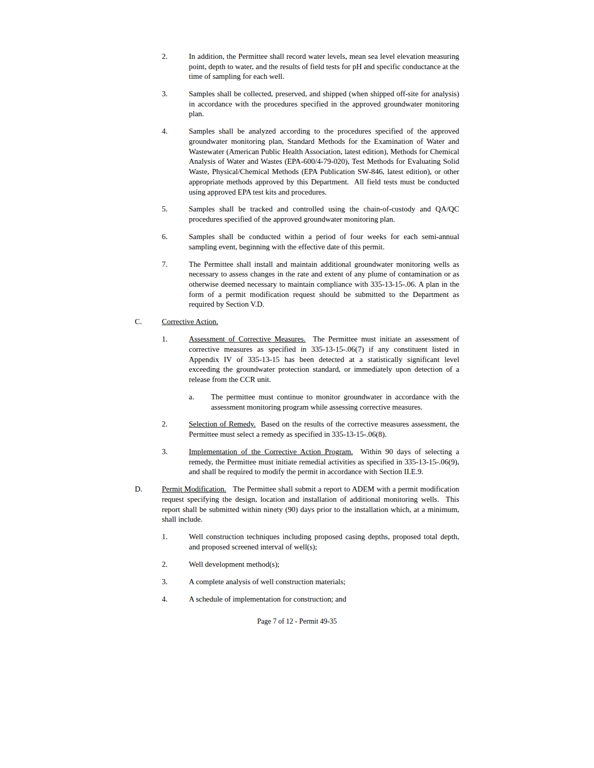2.
In addition, the Permittee shall record water levels, mean sea level elevation measuring point, depth to water, and the results of field tests for pH and specific conductance at the time of sampling for each well.
3.
Samples shall be collected, preserved, and shipped (when shipped off-site for analysis) in accordance with the procedures specified in the approved groundwater monitoring plan.
4.
Samples shall be analyzed according to the procedures specified of the approved groundwater monitoring plan, Standard Methods for the Examination of Water and Wastewater (American Public Health Association, latest edition), Methods for Chemical Analysis of Water and Wastes (EPA-600/4-79-020), Test Methods for Evaluating Solid Waste, Physical/Chemical Methods (EPA Publication SW-846, latest edition), or other appropriate methods approved by this Department. All field tests must be conducted using approved EPA test kits and procedures.
5.
Samples shall be tracked and controlled using the chain-of-custody and QA/QC procedures specified of the approved groundwater monitoring plan.
6.
Samples shall be conducted within a period of four weeks for each semi-annual sampling event, beginning with the effective date of this permit.
7.
The Permittee shall install and maintain additional groundwater monitoring wells as necessary to assess changes in the rate and extent of any plume of contamination or as otherwise deemed necessary to maintain compliance with 335-13-15-.06. A plan in the form of a permit modification request should be submitted to the Department as required by Section V.D.
C.
Corrective Action.
1.
Assessment of Corrective Measures. The Permittee must initiate an assessment of corrective measures as specified in 335-13-15-.06(7) if any constituent listed in Appendix IV of 335-13-15 has been detected at a statistically significant level exceeding the groundwater protection standard, or immediately upon detection of a release from the CCR unit.
a.
The permittee must continue to monitor groundwater in accordance with the assessment monitoring program while assessing corrective measures.
2.
Selection of Remedy. Based on the results of the corrective measures assessment, the Permittee must select a remedy as specified in 335-13-15-.06(8).
3.
Implementation of the Corrective Action Program. Within 90 days of selecting a remedy, the Permittee must initiate remedial activities as specified in 335-13-15-.06(9), and shall be required to modify the permit in accordance with Section II.E.9.
D. Permit Modification. The Permittee shall submit a report to ADEM with a permit modification request specifying the design, location and installation of additional monitoring wells. This report shall be submitted within ninety (90) days prior to the installation which, at a minimum, shall include.
1.
Well construction techniques including proposed casing depths, proposed total depth, and proposed screened interval of well(s);
2.
Well development method(s);
3.
A complete analysis of well construction materials;
4.
A schedule of implementation for construction; and
Page 7 of 12 - Permit 49-35